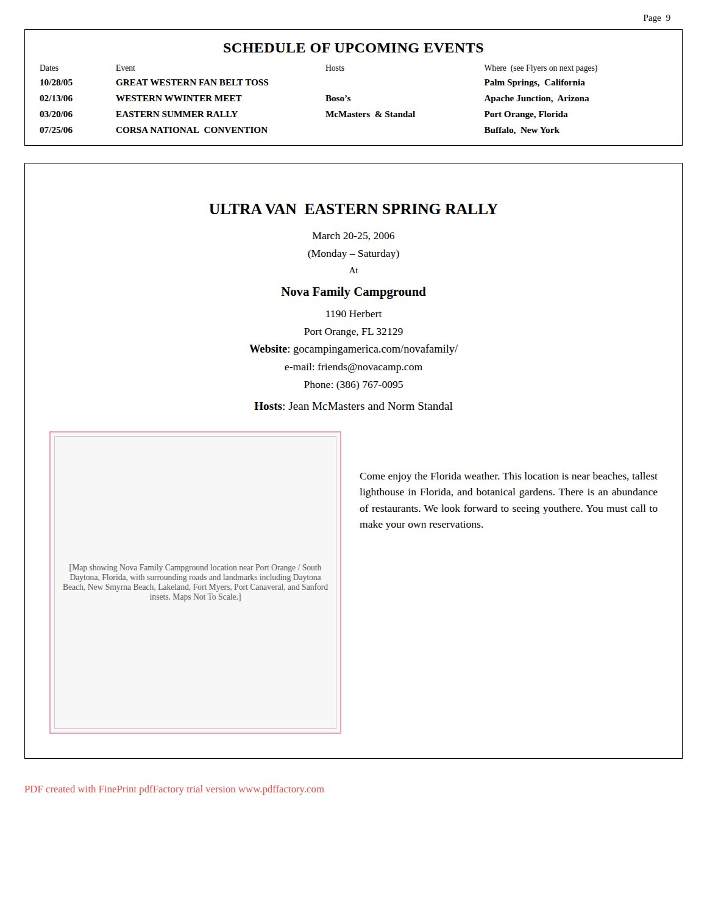Page 9
SCHEDULE OF UPCOMING EVENTS
| Dates | Event | Hosts | Where (see Flyers on next pages) |
| --- | --- | --- | --- |
| 10/28/05 | GREAT WESTERN FAN BELT TOSS | | Palm Springs, California |
| 02/13/06 | WESTERN WWINTER MEET | Boso’s | Apache Junction, Arizona |
| 03/20/06 | EASTERN SUMMER RALLY | McMasters & Standal | Port Orange, Florida |
| 07/25/06 | CORSA NATIONAL CONVENTION | | Buffalo, New York |
ULTRA VAN EASTERN SPRING RALLY
March 20-25, 2006
(Monday – Saturday)
At
Nova Family Campground
1190 Herbert
Port Orange, FL 32129
Website: gocampingamerica.com/novafamily/
e-mail: friends@novacamp.com
Phone: (386) 767-0095
Hosts: Jean McMasters and Norm Standal
[Map showing Nova Family Campground location near Port Orange / South Daytona, Florida, with surrounding roads and landmarks including Daytona Beach, New Smyrna Beach, Lakeland, Fort Myers, Port Canaveral, and Sanford insets. Maps Not To Scale.]
Come enjoy the Florida weather. This location is near beaches, tallest lighthouse in Florida, and botanical gardens. There is an abundance of restaurants. We look forward to seeing youthere. You must call to make your own reservations.
PDF created with FinePrint pdfFactory trial version www.pdffactory.com